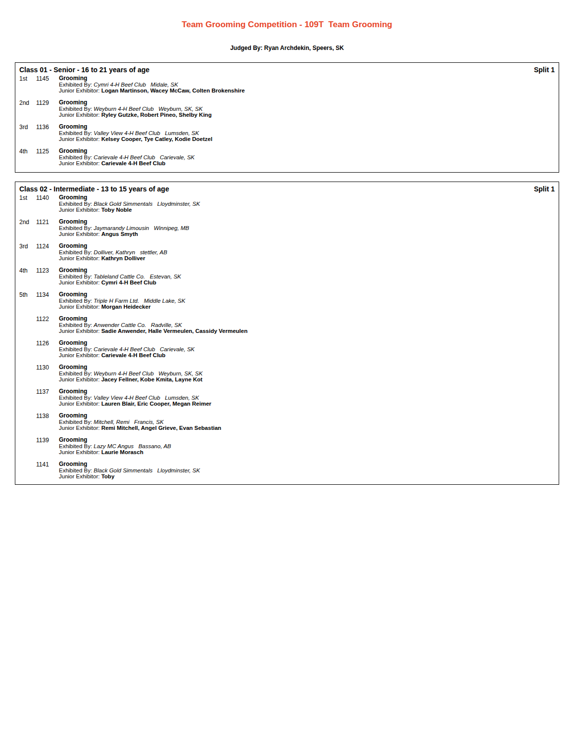Team Grooming Competition - 109T Team Grooming
Judged By: Ryan Archdekin, Speers, SK
Class 01 - Senior - 16 to 21 years of age Split 1
| 1st | 1145 | Grooming Exhibited By: Cymri 4-H Beef Club Midale, SK Junior Exhibitor: Logan Martinson, Wacey McCaw, Colten Brokenshire |
| 2nd | 1129 | Grooming Exhibited By: Weyburn 4-H Beef Club Weyburn, SK, SK Junior Exhibitor: Ryley Gutzke, Robert Pineo, Shelby King |
| 3rd | 1136 | Grooming Exhibited By: Valley View 4-H Beef Club Lumsden, SK Junior Exhibitor: Kelsey Cooper, Tye Catley, Kodie Doetzel |
| 4th | 1125 | Grooming Exhibited By: Carievale 4-H Beef Club Carievale, SK Junior Exhibitor: Carievale 4-H Beef Club |
Class 02 - Intermediate - 13 to 15 years of age Split 1
| 1st | 1140 | Grooming Exhibited By: Black Gold Simmentals Lloydminster, SK Junior Exhibitor: Toby Noble |
| 2nd | 1121 | Grooming Exhibited By: Jaymarandy Limousin Winnipeg, MB Junior Exhibitor: Angus Smyth |
| 3rd | 1124 | Grooming Exhibited By: Dolliver, Kathryn stettler, AB Junior Exhibitor: Kathryn Dolliver |
| 4th | 1123 | Grooming Exhibited By: Tableland Cattle Co. Estevan, SK Junior Exhibitor: Cymri 4-H Beef Club |
| 5th | 1134 | Grooming Exhibited By: Triple H Farm Ltd. Middle Lake, SK Junior Exhibitor: Morgan Heidecker |
| | 1122 | Grooming Exhibited By: Anwender Cattle Co. Radville, SK Junior Exhibitor: Sadie Anwender, Halle Vermeulen, Cassidy Vermeulen |
| | 1126 | Grooming Exhibited By: Carievale 4-H Beef Club Carievale, SK Junior Exhibitor: Carievale 4-H Beef Club |
| | 1130 | Grooming Exhibited By: Weyburn 4-H Beef Club Weyburn, SK, SK Junior Exhibitor: Jacey Fellner, Kobe Kmita, Layne Kot |
| | 1137 | Grooming Exhibited By: Valley View 4-H Beef Club Lumsden, SK Junior Exhibitor: Lauren Blair, Eric Cooper, Megan Reimer |
| | 1138 | Grooming Exhibited By: Mitchell, Remi Francis, SK Junior Exhibitor: Remi Mitchell, Angel Grieve, Evan Sebastian |
| | 1139 | Grooming Exhibited By: Lazy MC Angus Bassano, AB Junior Exhibitor: Laurie Morasch |
| | 1141 | Grooming Exhibited By: Black Gold Simmentals Lloydminster, SK Junior Exhibitor: Toby |